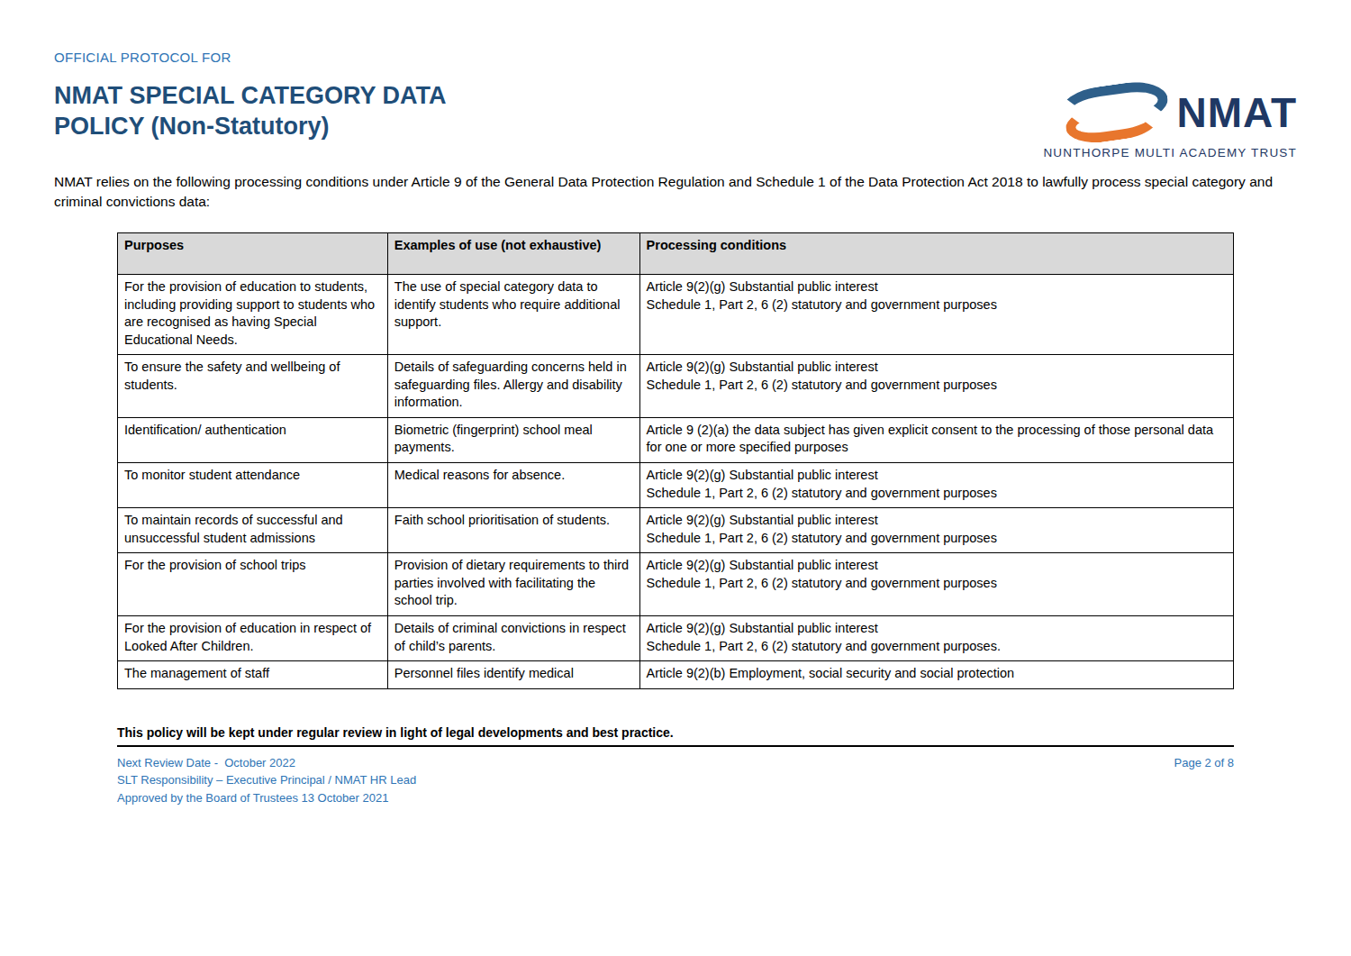OFFICIAL PROTOCOL FOR
NMAT SPECIAL CATEGORY DATA
POLICY (Non-Statutory)
NMAT
NUNTHORPE MULTI ACADEMY TRUST
NMAT relies on the following processing conditions under Article 9 of the General Data Protection Regulation and Schedule 1 of the Data Protection Act 2018 to lawfully process special category and criminal convictions data:
| Purposes | Examples of use (not exhaustive) | Processing conditions |
| --- | --- | --- |
| For the provision of education to students, including providing support to students who are recognised as having Special Educational Needs. | The use of special category data to identify students who require additional support. | Article 9(2)(g) Substantial public interest Schedule 1, Part 2, 6 (2) statutory and government purposes |
| To ensure the safety and wellbeing of students. | Details of safeguarding concerns held in safeguarding files. Allergy and disability information. | Article 9(2)(g) Substantial public interest Schedule 1, Part 2, 6 (2) statutory and government purposes |
| Identification/ authentication | Biometric (fingerprint) school meal payments. | Article 9 (2)(a) the data subject has given explicit consent to the processing of those personal data for one or more specified purposes |
| To monitor student attendance | Medical reasons for absence. | Article 9(2)(g) Substantial public interest Schedule 1, Part 2, 6 (2) statutory and government purposes |
| To maintain records of successful and unsuccessful student admissions | Faith school prioritisation of students. | Article 9(2)(g) Substantial public interest Schedule 1, Part 2, 6 (2) statutory and government purposes |
| For the provision of school trips | Provision of dietary requirements to third parties involved with facilitating the school trip. | Article 9(2)(g) Substantial public interest Schedule 1, Part 2, 6 (2) statutory and government purposes |
| For the provision of education in respect of Looked After Children. | Details of criminal convictions in respect of child’s parents. | Article 9(2)(g) Substantial public interest Schedule 1, Part 2, 6 (2) statutory and government purposes. |
| The management of staff | Personnel files identify medical | Article 9(2)(b) Employment, social security and social protection |
This policy will be kept under regular review in light of legal developments and best practice.
Next Review Date - October 2022
SLT Responsibility – Executive Principal / NMAT HR Lead
Approved by the Board of Trustees 13 October 2021
Page 2 of 8